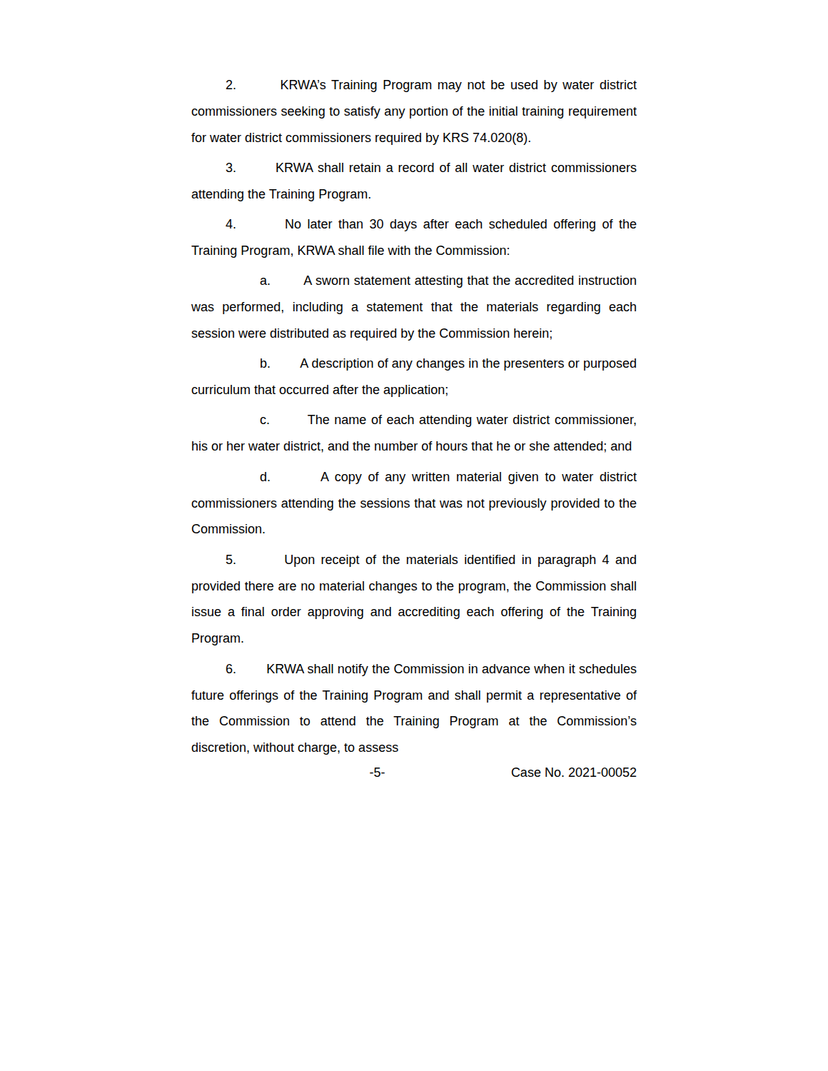2. KRWA’s Training Program may not be used by water district commissioners seeking to satisfy any portion of the initial training requirement for water district commissioners required by KRS 74.020(8).
3. KRWA shall retain a record of all water district commissioners attending the Training Program.
4. No later than 30 days after each scheduled offering of the Training Program, KRWA shall file with the Commission:
a. A sworn statement attesting that the accredited instruction was performed, including a statement that the materials regarding each session were distributed as required by the Commission herein;
b. A description of any changes in the presenters or purposed curriculum that occurred after the application;
c. The name of each attending water district commissioner, his or her water district, and the number of hours that he or she attended; and
d. A copy of any written material given to water district commissioners attending the sessions that was not previously provided to the Commission.
5. Upon receipt of the materials identified in paragraph 4 and provided there are no material changes to the program, the Commission shall issue a final order approving and accrediting each offering of the Training Program.
6. KRWA shall notify the Commission in advance when it schedules future offerings of the Training Program and shall permit a representative of the Commission to attend the Training Program at the Commission’s discretion, without charge, to assess
-5- Case No. 2021-00052